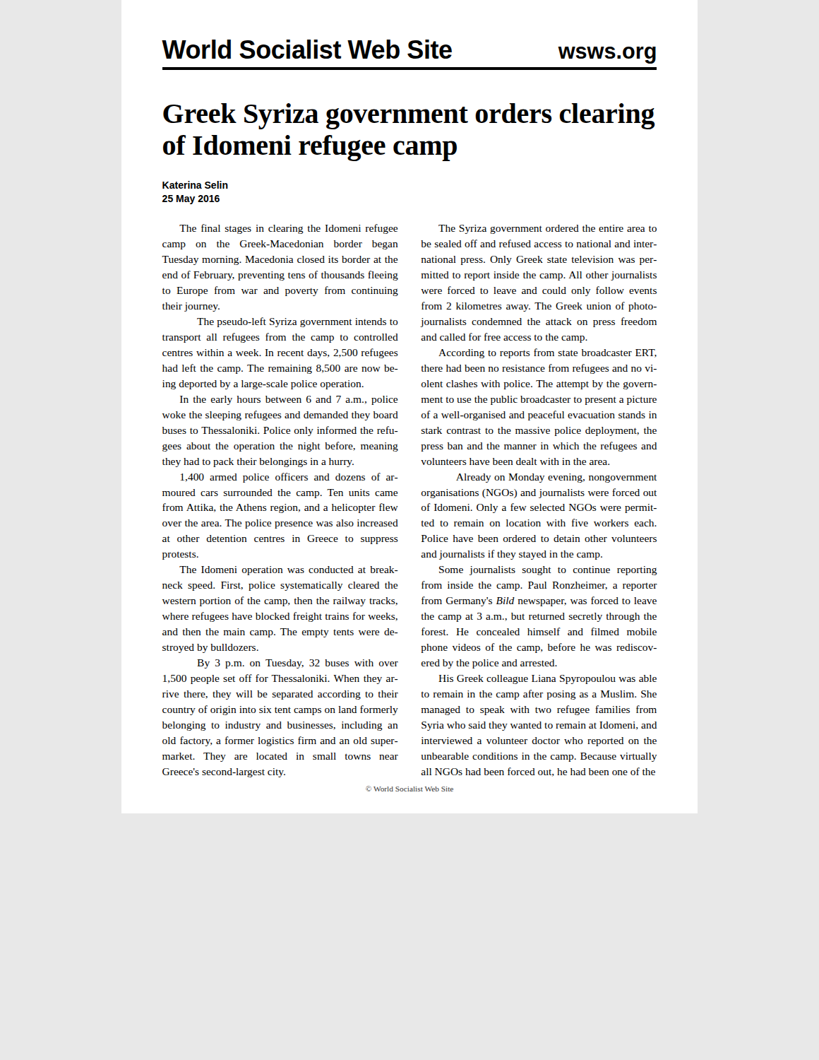World Socialist Web Site
wsws.org
Greek Syriza government orders clearing of Idomeni refugee camp
Katerina Selin
25 May 2016
The final stages in clearing the Idomeni refugee camp on the Greek-Macedonian border began Tuesday morning. Macedonia closed its border at the end of February, preventing tens of thousands fleeing to Europe from war and poverty from continuing their journey.
The pseudo-left Syriza government intends to transport all refugees from the camp to controlled centres within a week. In recent days, 2,500 refugees had left the camp. The remaining 8,500 are now being deported by a large-scale police operation.
In the early hours between 6 and 7 a.m., police woke the sleeping refugees and demanded they board buses to Thessaloniki. Police only informed the refugees about the operation the night before, meaning they had to pack their belongings in a hurry.
1,400 armed police officers and dozens of armoured cars surrounded the camp. Ten units came from Attika, the Athens region, and a helicopter flew over the area. The police presence was also increased at other detention centres in Greece to suppress protests.
The Idomeni operation was conducted at breakneck speed. First, police systematically cleared the western portion of the camp, then the railway tracks, where refugees have blocked freight trains for weeks, and then the main camp. The empty tents were destroyed by bulldozers.
By 3 p.m. on Tuesday, 32 buses with over 1,500 people set off for Thessaloniki. When they arrive there, they will be separated according to their country of origin into six tent camps on land formerly belonging to industry and businesses, including an old factory, a former logistics firm and an old supermarket. They are located in small towns near Greece's second-largest city.
The Syriza government ordered the entire area to be sealed off and refused access to national and international press. Only Greek state television was permitted to report inside the camp. All other journalists were forced to leave and could only follow events from 2 kilometres away. The Greek union of photojournalists condemned the attack on press freedom and called for free access to the camp.
According to reports from state broadcaster ERT, there had been no resistance from refugees and no violent clashes with police. The attempt by the government to use the public broadcaster to present a picture of a well-organised and peaceful evacuation stands in stark contrast to the massive police deployment, the press ban and the manner in which the refugees and volunteers have been dealt with in the area.
Already on Monday evening, nongovernment organisations (NGOs) and journalists were forced out of Idomeni. Only a few selected NGOs were permitted to remain on location with five workers each. Police have been ordered to detain other volunteers and journalists if they stayed in the camp.
Some journalists sought to continue reporting from inside the camp. Paul Ronzheimer, a reporter from Germany's Bild newspaper, was forced to leave the camp at 3 a.m., but returned secretly through the forest. He concealed himself and filmed mobile phone videos of the camp, before he was rediscovered by the police and arrested.
His Greek colleague Liana Spyropoulou was able to remain in the camp after posing as a Muslim. She managed to speak with two refugee families from Syria who said they wanted to remain at Idomeni, and interviewed a volunteer doctor who reported on the unbearable conditions in the camp. Because virtually all NGOs had been forced out, he had been one of the
© World Socialist Web Site